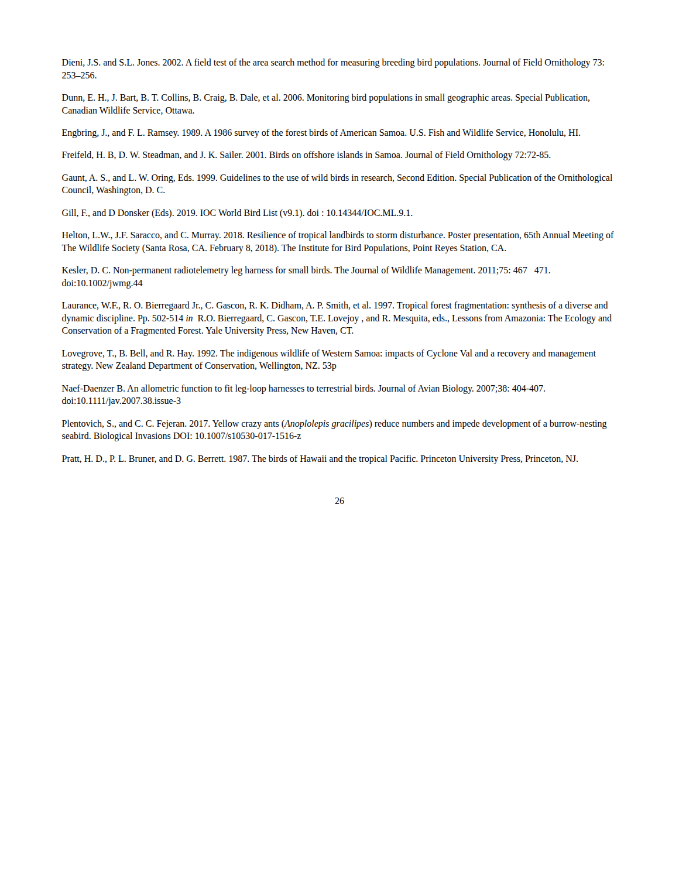Dieni, J.S. and S.L. Jones. 2002. A field test of the area search method for measuring breeding bird populations. Journal of Field Ornithology 73: 253–256.
Dunn, E. H., J. Bart, B. T. Collins, B. Craig, B. Dale, et al. 2006. Monitoring bird populations in small geographic areas. Special Publication, Canadian Wildlife Service, Ottawa.
Engbring, J., and F. L. Ramsey. 1989. A 1986 survey of the forest birds of American Samoa. U.S. Fish and Wildlife Service, Honolulu, HI.
Freifeld, H. B, D. W. Steadman, and J. K. Sailer. 2001. Birds on offshore islands in Samoa. Journal of Field Ornithology 72:72-85.
Gaunt, A. S., and L. W. Oring, Eds. 1999. Guidelines to the use of wild birds in research, Second Edition. Special Publication of the Ornithological Council, Washington, D. C.
Gill, F., and D Donsker (Eds). 2019. IOC World Bird List (v9.1). doi : 10.14344/IOC.ML.9.1.
Helton, L.W., J.F. Saracco, and C. Murray. 2018. Resilience of tropical landbirds to storm disturbance. Poster presentation, 65th Annual Meeting of The Wildlife Society (Santa Rosa, CA. February 8, 2018). The Institute for Bird Populations, Point Reyes Station, CA.
Kesler, D. C. Non-permanent radiotelemetry leg harness for small birds. The Journal of Wildlife Management. 2011;75: 467 471. doi:10.1002/jwmg.44
Laurance, W.F., R. O. Bierregaard Jr., C. Gascon, R. K. Didham, A. P. Smith, et al. 1997. Tropical forest fragmentation: synthesis of a diverse and dynamic discipline. Pp. 502-514 in R.O. Bierregaard, C. Gascon, T.E. Lovejoy , and R. Mesquita, eds., Lessons from Amazonia: The Ecology and Conservation of a Fragmented Forest. Yale University Press, New Haven, CT.
Lovegrove, T., B. Bell, and R. Hay. 1992. The indigenous wildlife of Western Samoa: impacts of Cyclone Val and a recovery and management strategy. New Zealand Department of Conservation, Wellington, NZ. 53p
Naef-Daenzer B. An allometric function to fit leg-loop harnesses to terrestrial birds. Journal of Avian Biology. 2007;38: 404-407. doi:10.1111/jav.2007.38.issue-3
Plentovich, S., and C. C. Fejeran. 2017. Yellow crazy ants (Anoplolepis gracilipes) reduce numbers and impede development of a burrow-nesting seabird. Biological Invasions DOI: 10.1007/s10530-017-1516-z
Pratt, H. D., P. L. Bruner, and D. G. Berrett. 1987. The birds of Hawaii and the tropical Pacific. Princeton University Press, Princeton, NJ.
26